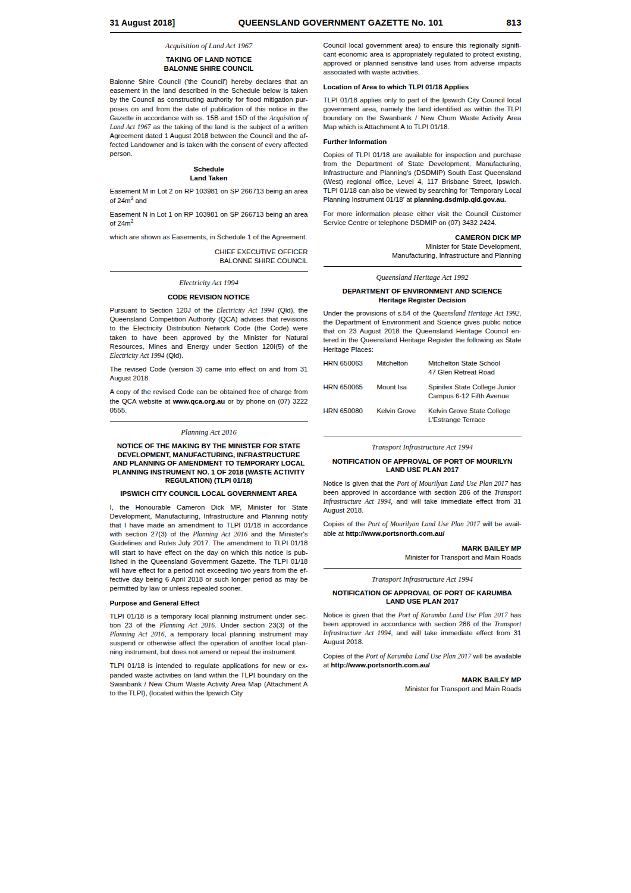31 August 2018]
QUEENSLAND GOVERNMENT GAZETTE No. 101
813
Acquisition of Land Act 1967
TAKING OF LAND NOTICE
BALONNE SHIRE COUNCIL
Balonne Shire Council ('the Council') hereby declares that an easement in the land described in the Schedule below is taken by the Council as constructing authority for flood mitigation purposes on and from the date of publication of this notice in the Gazette in accordance with ss. 15B and 15D of the Acquisition of Land Act 1967 as the taking of the land is the subject of a written Agreement dated 1 August 2018 between the Council and the affected Landowner and is taken with the consent of every affected person.
Schedule
Land Taken
Easement M in Lot 2 on RP 103981 on SP 266713 being an area of 24m2 and
Easement N in Lot 1 on RP 103981 on SP 266713 being an area of 24m2
which are shown as Easements, in Schedule 1 of the Agreement.
CHIEF EXECUTIVE OFFICER
BALONNE SHIRE COUNCIL
Electricity Act 1994
CODE REVISION NOTICE
Pursuant to Section 120J of the Electricity Act 1994 (Qld), the Queensland Competition Authority (QCA) advises that revisions to the Electricity Distribution Network Code (the Code) were taken to have been approved by the Minister for Natural Resources, Mines and Energy under Section 120I(5) of the Electricity Act 1994 (Qld).
The revised Code (version 3) came into effect on and from 31 August 2018.
A copy of the revised Code can be obtained free of charge from the QCA website at www.qca.org.au or by phone on (07) 3222 0555.
Planning Act 2016
NOTICE OF THE MAKING BY THE MINISTER FOR STATE DEVELOPMENT, MANUFACTURING, INFRASTRUCTURE AND PLANNING OF AMENDMENT TO TEMPORARY LOCAL PLANNING INSTRUMENT No. 1 of 2018 (WASTE ACTIVITY REGULATION) (TLPI 01/18)
IPSWICH CITY COUNCIL LOCAL GOVERNMENT AREA
I, the Honourable Cameron Dick MP, Minister for State Development, Manufacturing, Infrastructure and Planning notify that I have made an amendment to TLPI 01/18 in accordance with section 27(3) of the Planning Act 2016 and the Minister's Guidelines and Rules July 2017. The amendment to TLPI 01/18 will start to have effect on the day on which this notice is published in the Queensland Government Gazette. The TLPI 01/18 will have effect for a period not exceeding two years from the effective day being 6 April 2018 or such longer period as may be permitted by law or unless repealed sooner.
Purpose and General Effect
TLPI 01/18 is a temporary local planning instrument under section 23 of the Planning Act 2016. Under section 23(3) of the Planning Act 2016, a temporary local planning instrument may suspend or otherwise affect the operation of another local planning instrument, but does not amend or repeal the instrument.
TLPI 01/18 is intended to regulate applications for new or expanded waste activities on land within the TLPI boundary on the Swanbank / New Chum Waste Activity Area Map (Attachment A to the TLPI), (located within the Ipswich City
Council local government area) to ensure this regionally significant economic area is appropriately regulated to protect existing, approved or planned sensitive land uses from adverse impacts associated with waste activities.
Location of Area to which TLPI 01/18 Applies
TLPI 01/18 applies only to part of the Ipswich City Council local government area, namely the land identified as within the TLPI boundary on the Swanbank / New Chum Waste Activity Area Map which is Attachment A to TLPI 01/18.
Further Information
Copies of TLPI 01/18 are available for inspection and purchase from the Department of State Development, Manufacturing, Infrastructure and Planning's (DSDMIP) South East Queensland (West) regional office, Level 4, 117 Brisbane Street, Ipswich. TLPI 01/18 can also be viewed by searching for 'Temporary Local Planning Instrument 01/18' at planning.dsdmip.qld.gov.au.
For more information please either visit the Council Customer Service Centre or telephone DSDMIP on (07) 3432 2424.
CAMERON DICK MP
Minister for State Development,
Manufacturing, Infrastructure and Planning
Queensland Heritage Act 1992
DEPARTMENT OF ENVIRONMENT AND SCIENCE
Heritage Register Decision
Under the provisions of s.54 of the Queensland Heritage Act 1992, the Department of Environment and Science gives public notice that on 23 August 2018 the Queensland Heritage Council entered in the Queensland Heritage Register the following as State Heritage Places:
| HRN 650063 | Mitchelton | Mitchelton State School 47 Glen Retreat Road |
| HRN 650065 | Mount Isa | Spinifex State College Junior Campus 6-12 Fifth Avenue |
| HRN 650080 | Kelvin Grove | Kelvin Grove State College L'Estrange Terrace |
Transport Infrastructure Act 1994
NOTIFICATION OF APPROVAL OF PORT OF MOURILYN LAND USE PLAN 2017
Notice is given that the Port of Mourilyan Land Use Plan 2017 has been approved in accordance with section 286 of the Transport Infrastructure Act 1994, and will take immediate effect from 31 August 2018.
Copies of the Port of Mourilyan Land Use Plan 2017 will be available at http://www.portsnorth.com.au/
MARK BAILEY MP
Minister for Transport and Main Roads
Transport Infrastructure Act 1994
NOTIFICATION OF APPROVAL OF PORT OF KARUMBA LAND USE PLAN 2017
Notice is given that the Port of Karumba Land Use Plan 2017 has been approved in accordance with section 286 of the Transport Infrastructure Act 1994, and will take immediate effect from 31 August 2018.
Copies of the Port of Karumba Land Use Plan 2017 will be available at http://www.portsnorth.com.au/
MARK BAILEY MP
Minister for Transport and Main Roads